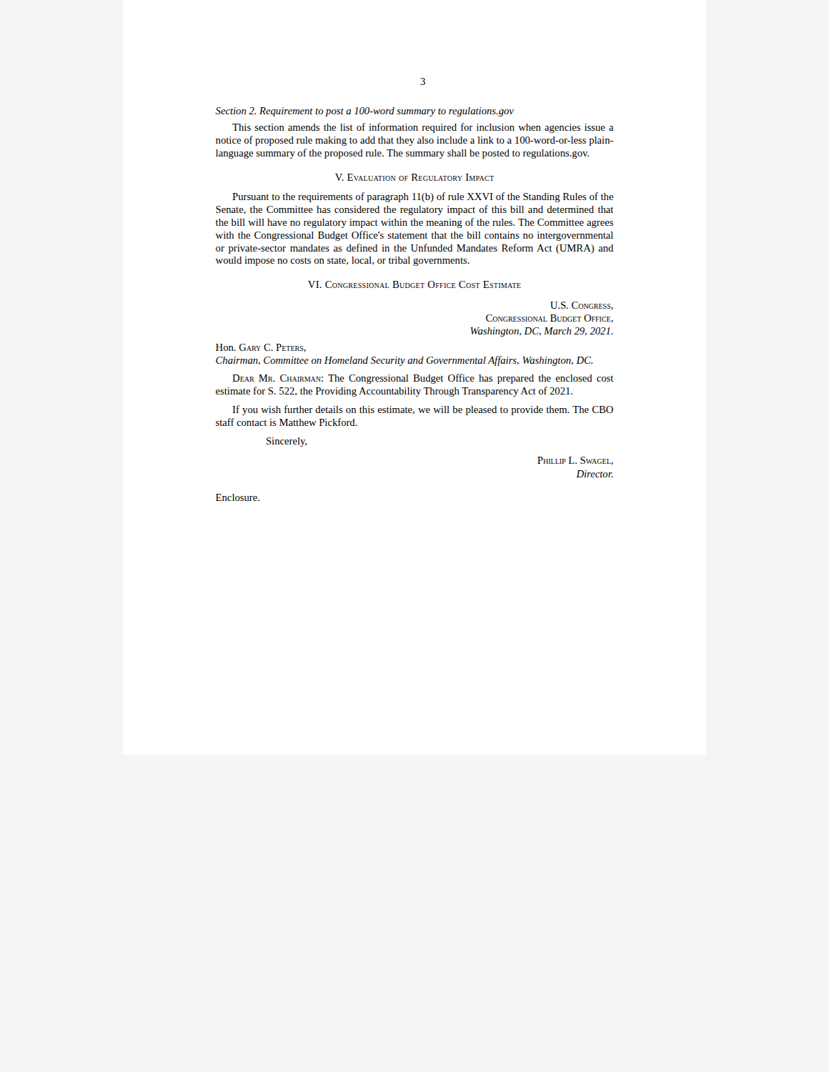3
Section 2. Requirement to post a 100-word summary to regulations.gov
This section amends the list of information required for inclusion when agencies issue a notice of proposed rule making to add that they also include a link to a 100-word-or-less plain-language summary of the proposed rule. The summary shall be posted to regulations.gov.
V. Evaluation of Regulatory Impact
Pursuant to the requirements of paragraph 11(b) of rule XXVI of the Standing Rules of the Senate, the Committee has considered the regulatory impact of this bill and determined that the bill will have no regulatory impact within the meaning of the rules. The Committee agrees with the Congressional Budget Office's statement that the bill contains no intergovernmental or private-sector mandates as defined in the Unfunded Mandates Reform Act (UMRA) and would impose no costs on state, local, or tribal governments.
VI. Congressional Budget Office Cost Estimate
U.S. Congress,
Congressional Budget Office,
Washington, DC, March 29, 2021.
Hon. Gary C. Peters,
Chairman, Committee on Homeland Security and Governmental Affairs, Washington, DC.
Dear Mr. Chairman: The Congressional Budget Office has prepared the enclosed cost estimate for S. 522, the Providing Accountability Through Transparency Act of 2021.
If you wish further details on this estimate, we will be pleased to provide them. The CBO staff contact is Matthew Pickford.
Sincerely,
Phillip L. Swagel,
Director.
Enclosure.